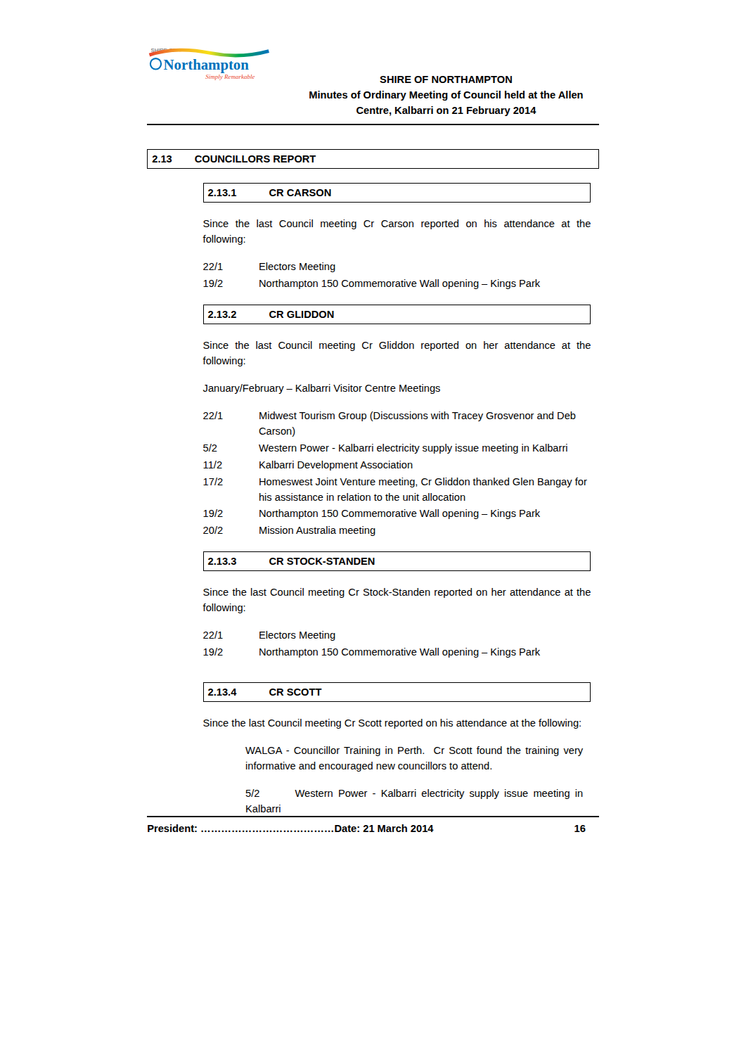SHIRE OF NORTHAMPTON
Minutes of Ordinary Meeting of Council held at the Allen Centre, Kalbarri on 21 February 2014
2.13 COUNCILLORS REPORT
2.13.1 CR CARSON
Since the last Council meeting Cr Carson reported on his attendance at the following:
22/1 Electors Meeting
19/2 Northampton 150 Commemorative Wall opening – Kings Park
2.13.2 CR GLIDDON
Since the last Council meeting Cr Gliddon reported on her attendance at the following:
January/February – Kalbarri Visitor Centre Meetings
22/1 Midwest Tourism Group (Discussions with Tracey Grosvenor and Deb Carson)
5/2 Western Power - Kalbarri electricity supply issue meeting in Kalbarri
11/2 Kalbarri Development Association
17/2 Homeswest Joint Venture meeting, Cr Gliddon thanked Glen Bangay for his assistance in relation to the unit allocation
19/2 Northampton 150 Commemorative Wall opening – Kings Park
20/2 Mission Australia meeting
2.13.3 CR STOCK-STANDEN
Since the last Council meeting Cr Stock-Standen reported on her attendance at the following:
22/1 Electors Meeting
19/2 Northampton 150 Commemorative Wall opening – Kings Park
2.13.4 CR SCOTT
Since the last Council meeting Cr Scott reported on his attendance at the following:
WALGA - Councillor Training in Perth. Cr Scott found the training very informative and encouraged new councillors to attend.
5/2 Western Power - Kalbarri electricity supply issue meeting in Kalbarri
President: …………………………………Date: 21 March 2014 16